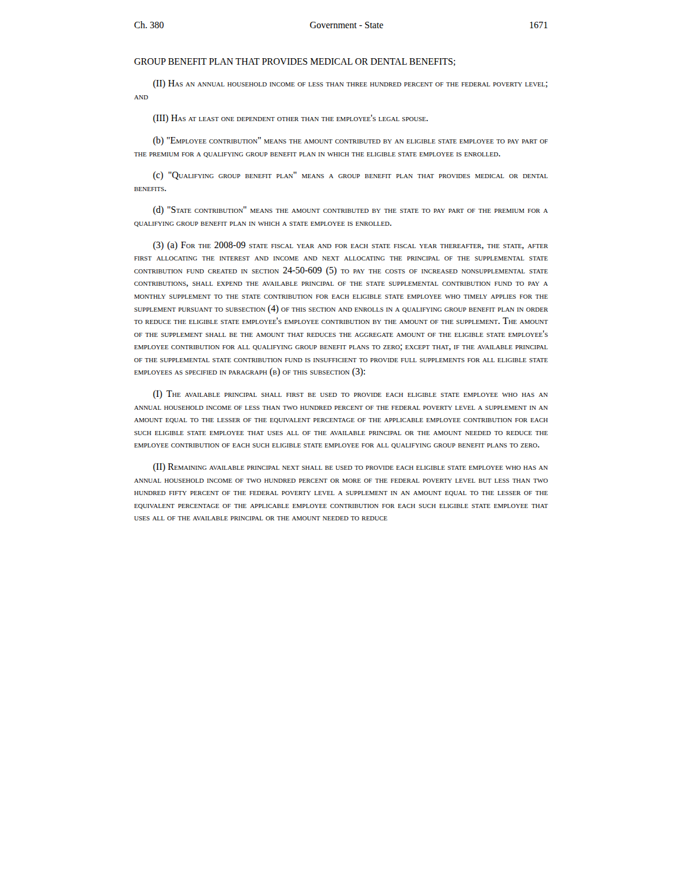Ch. 380 Government - State 1671
GROUP BENEFIT PLAN THAT PROVIDES MEDICAL OR DENTAL BENEFITS;
(II) Has an annual household income of less than three hundred percent of the federal poverty level; and
(III) Has at least one dependent other than the employee's legal spouse.
(b) "Employee contribution" means the amount contributed by an eligible state employee to pay part of the premium for a qualifying group benefit plan in which the eligible state employee is enrolled.
(c) "Qualifying group benefit plan" means a group benefit plan that provides medical or dental benefits.
(d) "State contribution" means the amount contributed by the state to pay part of the premium for a qualifying group benefit plan in which a state employee is enrolled.
(3) (a) For the 2008-09 state fiscal year and for each state fiscal year thereafter, the state, after first allocating the interest and income and next allocating the principal of the supplemental state contribution fund created in section 24-50-609 (5) to pay the costs of increased nonsupplemental state contributions, shall expend the available principal of the state supplemental contribution fund to pay a monthly supplement to the state contribution for each eligible state employee who timely applies for the supplement pursuant to subsection (4) of this section and enrolls in a qualifying group benefit plan in order to reduce the eligible state employee's employee contribution by the amount of the supplement. The amount of the supplement shall be the amount that reduces the aggregate amount of the eligible state employee's employee contribution for all qualifying group benefit plans to zero; except that, if the available principal of the supplemental state contribution fund is insufficient to provide full supplements for all eligible state employees as specified in paragraph (b) of this subsection (3):
(I) The available principal shall first be used to provide each eligible state employee who has an annual household income of less than two hundred percent of the federal poverty level a supplement in an amount equal to the lesser of the equivalent percentage of the applicable employee contribution for each such eligible state employee that uses all of the available principal or the amount needed to reduce the employee contribution of each such eligible state employee for all qualifying group benefit plans to zero.
(II) Remaining available principal next shall be used to provide each eligible state employee who has an annual household income of two hundred percent or more of the federal poverty level but less than two hundred fifty percent of the federal poverty level a supplement in an amount equal to the lesser of the equivalent percentage of the applicable employee contribution for each such eligible state employee that uses all of the available principal or the amount needed to reduce